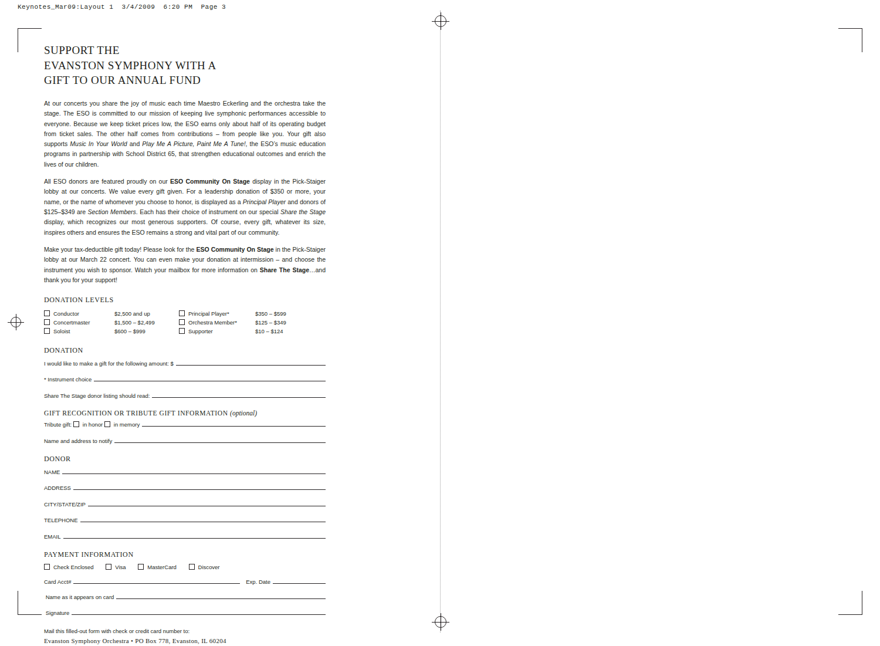Keynotes_Mar09:Layout 1 3/4/2009 6:20 PM Page 3
Support the
Evanston Symphony with a
Gift to Our Annual Fund
At our concerts you share the joy of music each time Maestro Eckerling and the orchestra take the stage. The ESO is committed to our mission of keeping live symphonic performances accessible to everyone. Because we keep ticket prices low, the ESO earns only about half of its operating budget from ticket sales. The other half comes from contributions – from people like you. Your gift also supports Music In Your World and Play Me A Picture, Paint Me A Tune!, the ESO’s music education programs in partnership with School District 65, that strengthen educational outcomes and enrich the lives of our children.
All ESO donors are featured proudly on our ESO Community On Stage display in the Pick-Staiger lobby at our concerts. We value every gift given. For a leadership donation of $350 or more, your name, or the name of whomever you choose to honor, is displayed as a Principal Player and donors of $125–$349 are Section Members. Each has their choice of instrument on our special Share the Stage display, which recognizes our most generous supporters. Of course, every gift, whatever its size, inspires others and ensures the ESO remains a strong and vital part of our community.
Make your tax-deductible gift today! Please look for the ESO Community On Stage in the Pick-Staiger lobby at our March 22 concert. You can even make your donation at intermission – and choose the instrument you wish to sponsor. Watch your mailbox for more information on Share The Stage…and thank you for your support!
Donation Levels
| Conductor | $2,500 and up | Principal Player* | $350 – $599 |
| Concertmaster | $1,500 – $2,499 | Orchestra Member* | $125 – $349 |
| Soloist | $600 – $999 | Supporter | $10 – $124 |
Donation
I would like to make a gift for the following amount: $
* Instrument choice
Share The Stage donor listing should read:
Gift Recognition or Tribute Gift Information (optional)
Tribute gift: in honor in memory
Name and address to notify
Donor
NAME
ADDRESS
CITY/STATE/ZIP
TELEPHONE
EMAIL
Payment Information
Check Enclosed Visa MasterCard Discover
Card Acct# Exp. Date
Name as it appears on card
Signature
Mail this filled-out form with check or credit card number to:
Evanston Symphony Orchestra • PO Box 778, Evanston, IL 60204